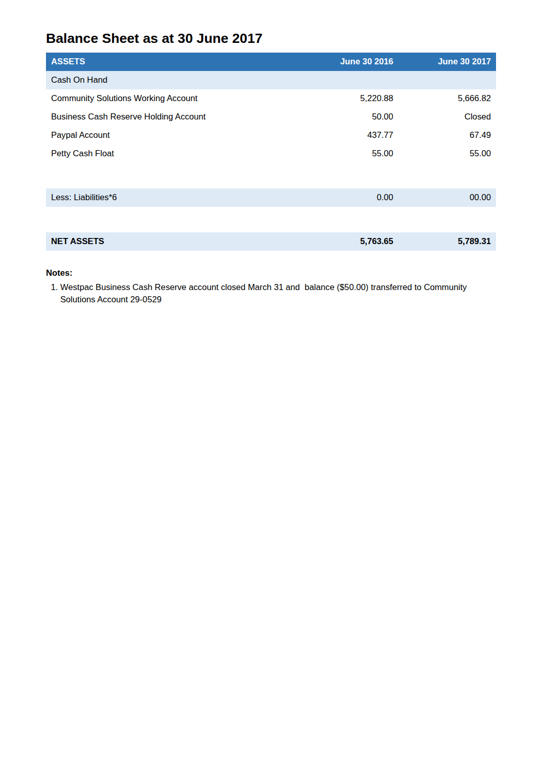Balance Sheet as at 30 June 2017
| ASSETS | June 30 2016 | June 30 2017 |
| --- | --- | --- |
| Cash On Hand | | |
| Community Solutions Working Account | 5,220.88 | 5,666.82 |
| Business Cash Reserve Holding Account | 50.00 | Closed |
| Paypal Account | 437.77 | 67.49 |
| Petty Cash Float | 55.00 | 55.00 |
| Less: Liabilities*6 | 0.00 | 00.00 |
| NET ASSETS | 5,763.65 | 5,789.31 |
Notes:
Westpac Business Cash Reserve account closed March 31 and balance ($50.00) transferred to Community Solutions Account 29-0529